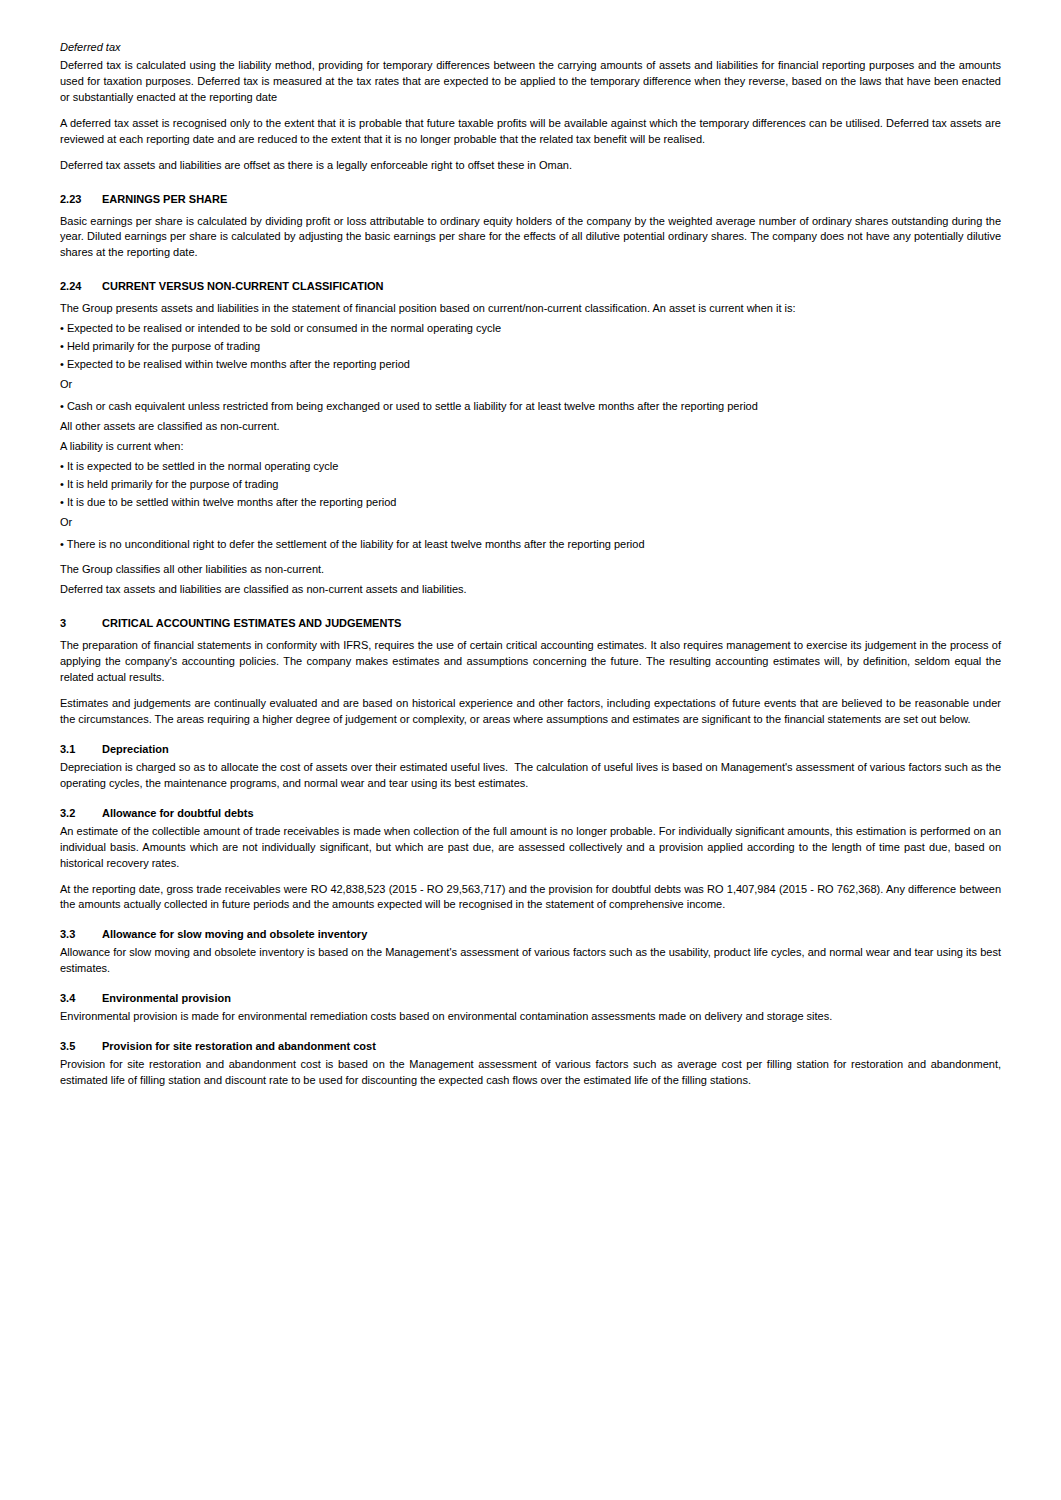Deferred tax
Deferred tax is calculated using the liability method, providing for temporary differences between the carrying amounts of assets and liabilities for financial reporting purposes and the amounts used for taxation purposes. Deferred tax is measured at the tax rates that are expected to be applied to the temporary difference when they reverse, based on the laws that have been enacted or substantially enacted at the reporting date
A deferred tax asset is recognised only to the extent that it is probable that future taxable profits will be available against which the temporary differences can be utilised. Deferred tax assets are reviewed at each reporting date and are reduced to the extent that it is no longer probable that the related tax benefit will be realised.
Deferred tax assets and liabilities are offset as there is a legally enforceable right to offset these in Oman.
2.23 EARNINGS PER SHARE
Basic earnings per share is calculated by dividing profit or loss attributable to ordinary equity holders of the company by the weighted average number of ordinary shares outstanding during the year. Diluted earnings per share is calculated by adjusting the basic earnings per share for the effects of all dilutive potential ordinary shares. The company does not have any potentially dilutive shares at the reporting date.
2.24 CURRENT VERSUS NON-CURRENT CLASSIFICATION
The Group presents assets and liabilities in the statement of financial position based on current/non-current classification. An asset is current when it is:
• Expected to be realised or intended to be sold or consumed in the normal operating cycle
• Held primarily for the purpose of trading
• Expected to be realised within twelve months after the reporting period
Or
• Cash or cash equivalent unless restricted from being exchanged or used to settle a liability for at least twelve months after the reporting period
All other assets are classified as non-current.
A liability is current when:
• It is expected to be settled in the normal operating cycle
• It is held primarily for the purpose of trading
• It is due to be settled within twelve months after the reporting period
Or
• There is no unconditional right to defer the settlement of the liability for at least twelve months after the reporting period
The Group classifies all other liabilities as non-current.
Deferred tax assets and liabilities are classified as non-current assets and liabilities.
3 CRITICAL ACCOUNTING ESTIMATES AND JUDGEMENTS
The preparation of financial statements in conformity with IFRS, requires the use of certain critical accounting estimates. It also requires management to exercise its judgement in the process of applying the company's accounting policies. The company makes estimates and assumptions concerning the future. The resulting accounting estimates will, by definition, seldom equal the related actual results.
Estimates and judgements are continually evaluated and are based on historical experience and other factors, including expectations of future events that are believed to be reasonable under the circumstances. The areas requiring a higher degree of judgement or complexity, or areas where assumptions and estimates are significant to the financial statements are set out below.
3.1 Depreciation
Depreciation is charged so as to allocate the cost of assets over their estimated useful lives. The calculation of useful lives is based on Management's assessment of various factors such as the operating cycles, the maintenance programs, and normal wear and tear using its best estimates.
3.2 Allowance for doubtful debts
An estimate of the collectible amount of trade receivables is made when collection of the full amount is no longer probable. For individually significant amounts, this estimation is performed on an individual basis. Amounts which are not individually significant, but which are past due, are assessed collectively and a provision applied according to the length of time past due, based on historical recovery rates.
At the reporting date, gross trade receivables were RO 42,838,523 (2015 - RO 29,563,717) and the provision for doubtful debts was RO 1,407,984 (2015 - RO 762,368). Any difference between the amounts actually collected in future periods and the amounts expected will be recognised in the statement of comprehensive income.
3.3 Allowance for slow moving and obsolete inventory
Allowance for slow moving and obsolete inventory is based on the Management's assessment of various factors such as the usability, product life cycles, and normal wear and tear using its best estimates.
3.4 Environmental provision
Environmental provision is made for environmental remediation costs based on environmental contamination assessments made on delivery and storage sites.
3.5 Provision for site restoration and abandonment cost
Provision for site restoration and abandonment cost is based on the Management assessment of various factors such as average cost per filling station for restoration and abandonment, estimated life of filling station and discount rate to be used for discounting the expected cash flows over the estimated life of the filling stations.